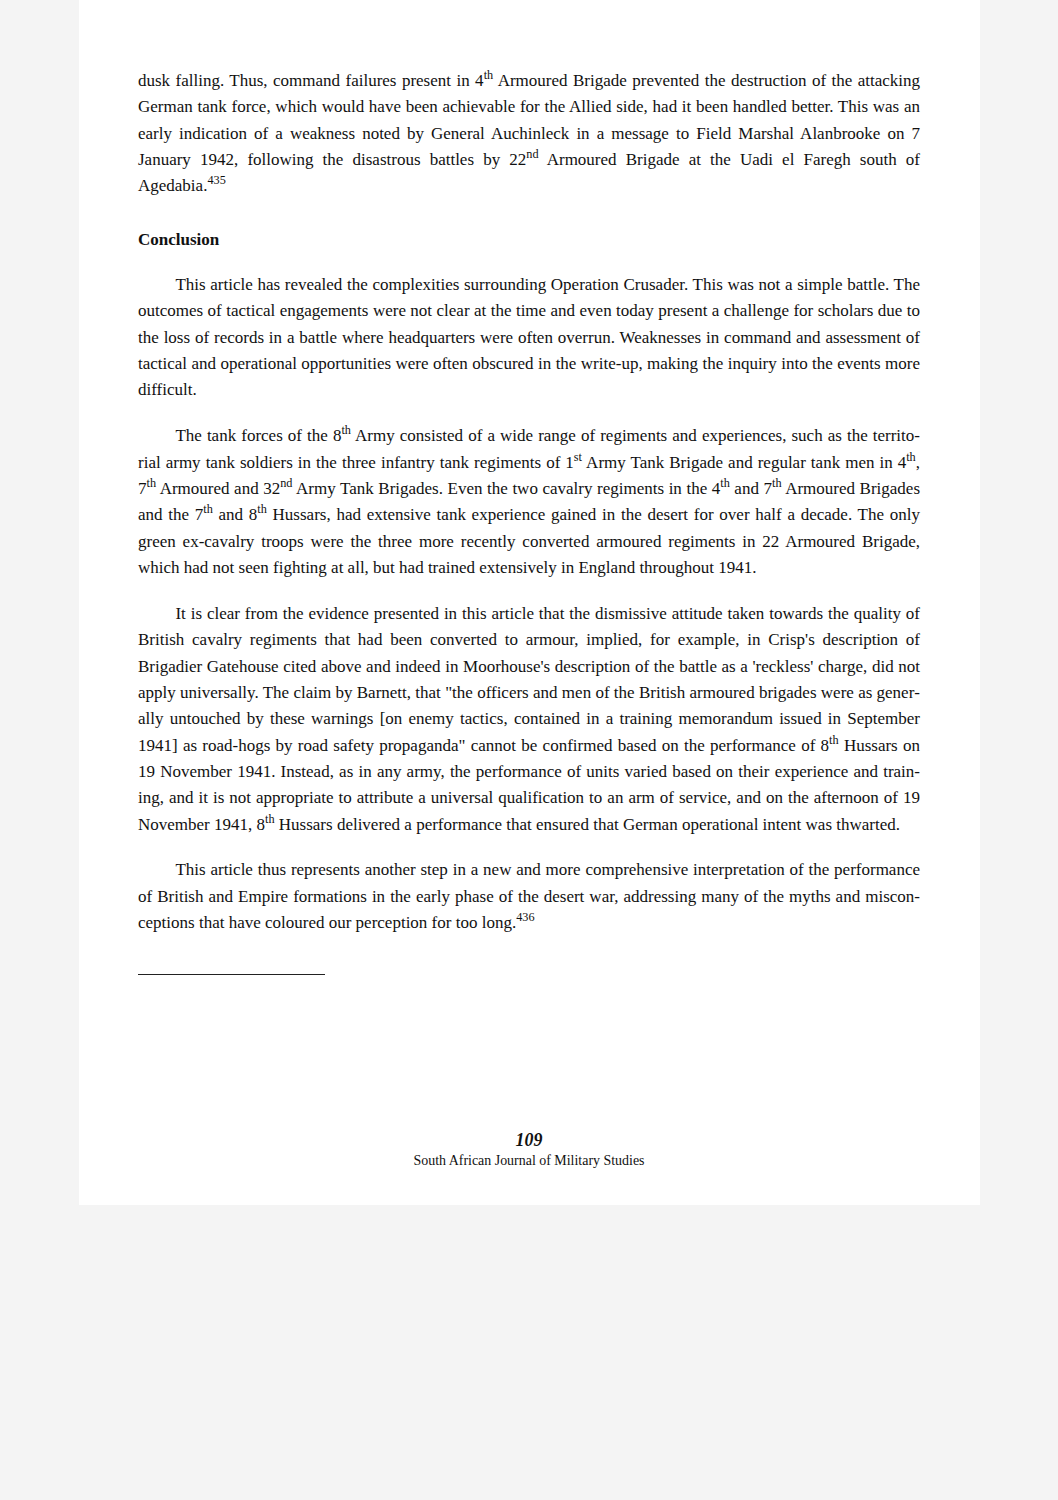dusk falling. Thus, command failures present in 4th Armoured Brigade prevented the destruction of the attacking German tank force, which would have been achievable for the Allied side, had it been handled better. This was an early indication of a weakness noted by General Auchinleck in a message to Field Marshal Alanbrooke on 7 January 1942, following the disastrous battles by 22nd Armoured Brigade at the Uadi el Faregh south of Agedabia.435
Conclusion
This article has revealed the complexities surrounding Operation Crusader. This was not a simple battle. The outcomes of tactical engagements were not clear at the time and even today present a challenge for scholars due to the loss of records in a battle where headquarters were often overrun. Weaknesses in command and assessment of tactical and operational opportunities were often obscured in the write-up, making the inquiry into the events more difficult.
The tank forces of the 8th Army consisted of a wide range of regiments and experiences, such as the territorial army tank soldiers in the three infantry tank regiments of 1st Army Tank Brigade and regular tank men in 4th, 7th Armoured and 32nd Army Tank Brigades. Even the two cavalry regiments in the 4th and 7th Armoured Brigades and the 7th and 8th Hussars, had extensive tank experience gained in the desert for over half a decade. The only green ex-cavalry troops were the three more recently converted armoured regiments in 22 Armoured Brigade, which had not seen fighting at all, but had trained extensively in England throughout 1941.
It is clear from the evidence presented in this article that the dismissive attitude taken towards the quality of British cavalry regiments that had been converted to armour, implied, for example, in Crisp's description of Brigadier Gatehouse cited above and indeed in Moorhouse's description of the battle as a 'reckless' charge, did not apply universally. The claim by Barnett, that "the officers and men of the British armoured brigades were as generally untouched by these warnings [on enemy tactics, contained in a training memorandum issued in September 1941] as road-hogs by road safety propaganda" cannot be confirmed based on the performance of 8th Hussars on 19 November 1941. Instead, as in any army, the performance of units varied based on their experience and training, and it is not appropriate to attribute a universal qualification to an arm of service, and on the afternoon of 19 November 1941, 8th Hussars delivered a performance that ensured that German operational intent was thwarted.
This article thus represents another step in a new and more comprehensive interpretation of the performance of British and Empire formations in the early phase of the desert war, addressing many of the myths and misconceptions that have coloured our perception for too long.436
109
South African Journal of Military Studies